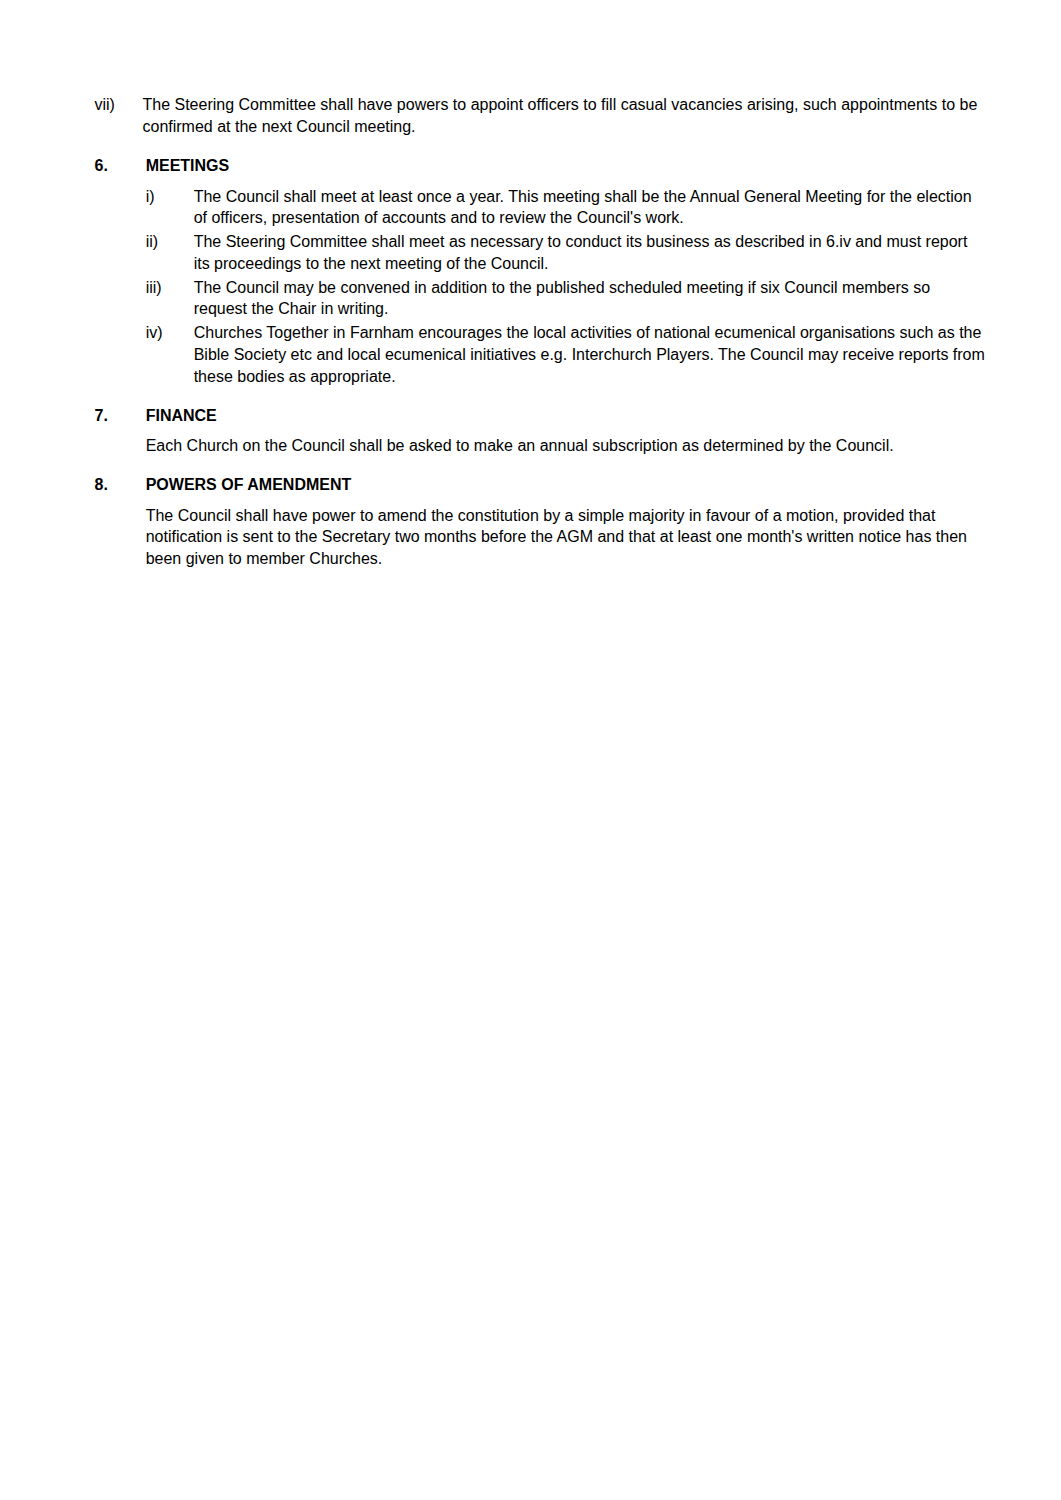vii) The Steering Committee shall have powers to appoint officers to fill casual vacancies arising, such appointments to be confirmed at the next Council meeting.
6.
Meetings
i) The Council shall meet at least once a year. This meeting shall be the Annual General Meeting for the election of officers, presentation of accounts and to review the Council's work.
ii) The Steering Committee shall meet as necessary to conduct its business as described in 6.iv and must report its proceedings to the next meeting of the Council.
iii) The Council may be convened in addition to the published scheduled meeting if six Council members so request the Chair in writing.
iv) Churches Together in Farnham encourages the local activities of national ecumenical organisations such as the Bible Society etc and local ecumenical initiatives e.g. Interchurch Players. The Council may receive reports from these bodies as appropriate.
7.
Finance
Each Church on the Council shall be asked to make an annual subscription as determined by the Council.
8.
Powers of Amendment
The Council shall have power to amend the constitution by a simple majority in favour of a motion, provided that notification is sent to the Secretary two months before the AGM and that at least one month's written notice has then been given to member Churches.